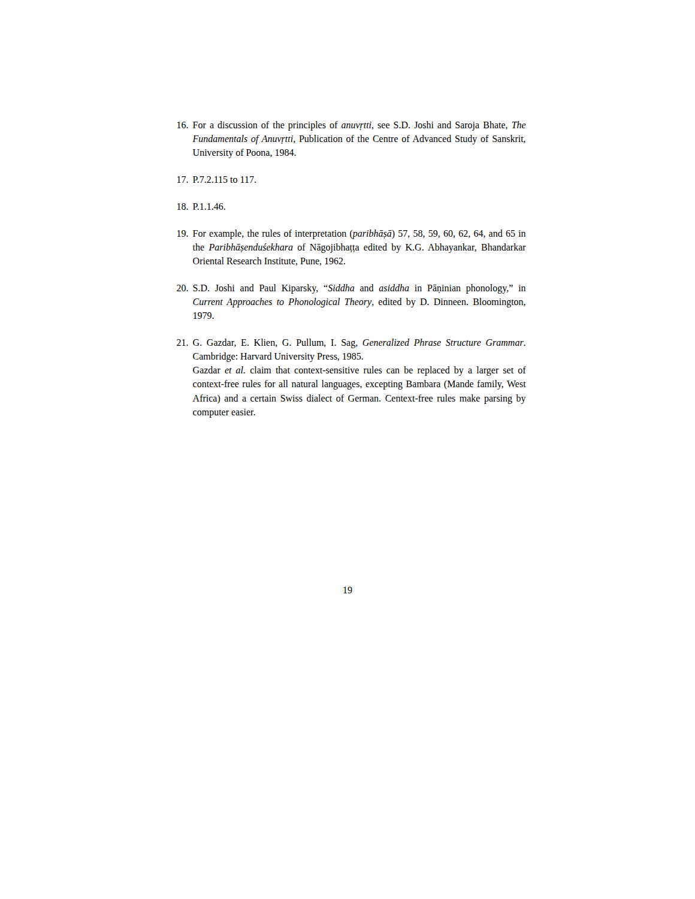16. For a discussion of the principles of anuvṛtti, see S.D. Joshi and Saroja Bhate, The Fundamentals of Anuvṛtti, Publication of the Centre of Advanced Study of Sanskrit, University of Poona, 1984.
17. P.7.2.115 to 117.
18. P.1.1.46.
19. For example, the rules of interpretation (paribhāṣā) 57, 58, 59, 60, 62, 64, and 65 in the Paribhāṣenduśekhara of Nāgojibhaṭṭa edited by K.G. Abhayankar, Bhandarkar Oriental Research Institute, Pune, 1962.
20. S.D. Joshi and Paul Kiparsky, “Siddha and asiddha in Pāṇinian phonology,” in Current Approaches to Phonological Theory, edited by D. Dinneen. Bloomington, 1979.
21. G. Gazdar, E. Klien, G. Pullum, I. Sag, Generalized Phrase Structure Grammar. Cambridge: Harvard University Press, 1985. Gazdar et al. claim that context-sensitive rules can be replaced by a larger set of context-free rules for all natural languages, excepting Bambara (Mande family, West Africa) and a certain Swiss dialect of German. Centext-free rules make parsing by computer easier.
19